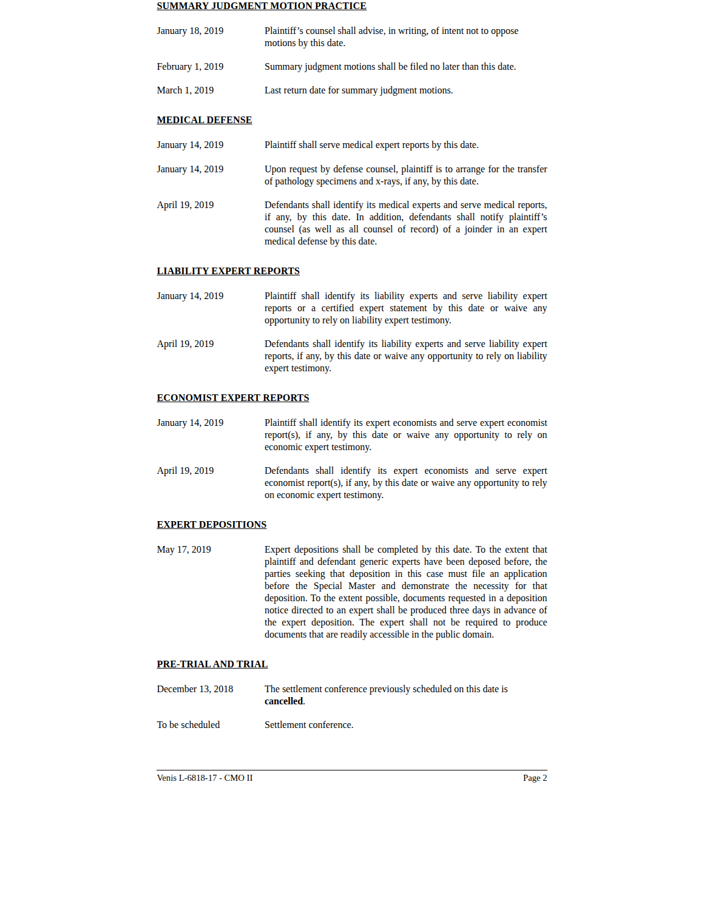SUMMARY JUDGMENT MOTION PRACTICE
| January 18, 2019 | Plaintiff’s counsel shall advise, in writing, of intent not to oppose motions by this date. |
| February 1, 2019 | Summary judgment motions shall be filed no later than this date. |
| March 1, 2019 | Last return date for summary judgment motions. |
MEDICAL DEFENSE
| January 14, 2019 | Plaintiff shall serve medical expert reports by this date. |
| January 14, 2019 | Upon request by defense counsel, plaintiff is to arrange for the transfer of pathology specimens and x-rays, if any, by this date. |
| April 19, 2019 | Defendants shall identify its medical experts and serve medical reports, if any, by this date. In addition, defendants shall notify plaintiff’s counsel (as well as all counsel of record) of a joinder in an expert medical defense by this date. |
LIABILITY EXPERT REPORTS
| January 14, 2019 | Plaintiff shall identify its liability experts and serve liability expert reports or a certified expert statement by this date or waive any opportunity to rely on liability expert testimony. |
| April 19, 2019 | Defendants shall identify its liability experts and serve liability expert reports, if any, by this date or waive any opportunity to rely on liability expert testimony. |
ECONOMIST EXPERT REPORTS
| January 14, 2019 | Plaintiff shall identify its expert economists and serve expert economist report(s), if any, by this date or waive any opportunity to rely on economic expert testimony. |
| April 19, 2019 | Defendants shall identify its expert economists and serve expert economist report(s), if any, by this date or waive any opportunity to rely on economic expert testimony. |
EXPERT DEPOSITIONS
| May 17, 2019 | Expert depositions shall be completed by this date. To the extent that plaintiff and defendant generic experts have been deposed before, the parties seeking that deposition in this case must file an application before the Special Master and demonstrate the necessity for that deposition. To the extent possible, documents requested in a deposition notice directed to an expert shall be produced three days in advance of the expert deposition. The expert shall not be required to produce documents that are readily accessible in the public domain. |
PRE-TRIAL AND TRIAL
| December 13, 2018 | The settlement conference previously scheduled on this date is cancelled . |
| To be scheduled | Settlement conference. |
Venis L-6818-17 - CMO II Page 2